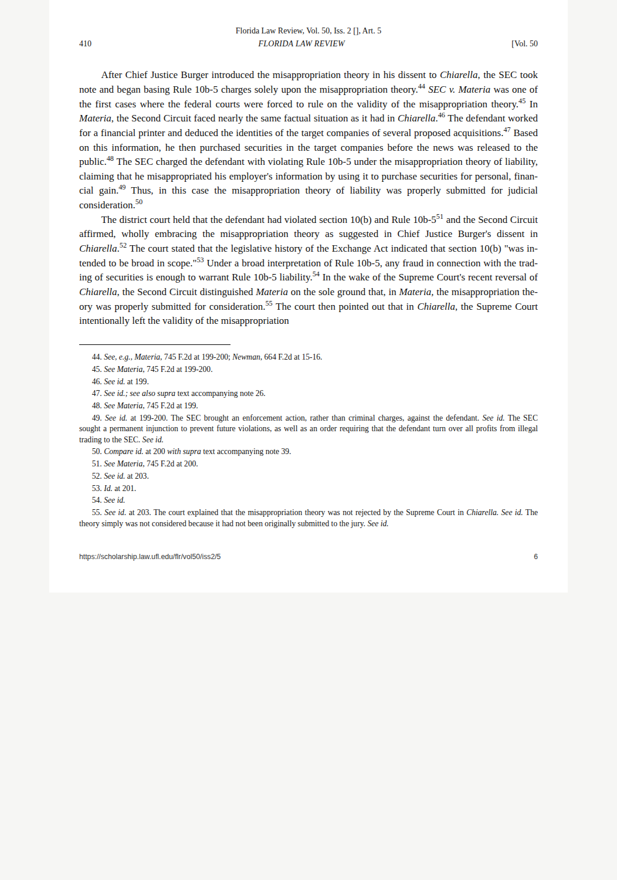Florida Law Review, Vol. 50, Iss. 2 [], Art. 5
410 FLORIDA LAW REVIEW [Vol. 50
After Chief Justice Burger introduced the misappropriation theory in his dissent to Chiarella, the SEC took note and began basing Rule 10b-5 charges solely upon the misappropriation theory.44 SEC v. Materia was one of the first cases where the federal courts were forced to rule on the validity of the misappropriation theory.45 In Materia, the Second Circuit faced nearly the same factual situation as it had in Chiarella.46 The defendant worked for a financial printer and deduced the identities of the target companies of several proposed acquisitions.47 Based on this information, he then purchased securities in the target companies before the news was released to the public.48 The SEC charged the defendant with violating Rule 10b-5 under the misappropriation theory of liability, claiming that he misappropriated his employer's information by using it to purchase securities for personal, financial gain.49 Thus, in this case the misappropriation theory of liability was properly submitted for judicial consideration.50
The district court held that the defendant had violated section 10(b) and Rule 10b-551 and the Second Circuit affirmed, wholly embracing the misappropriation theory as suggested in Chief Justice Burger's dissent in Chiarella.52 The court stated that the legislative history of the Exchange Act indicated that section 10(b) "was intended to be broad in scope."53 Under a broad interpretation of Rule 10b-5, any fraud in connection with the trading of securities is enough to warrant Rule 10b-5 liability.54 In the wake of the Supreme Court's recent reversal of Chiarella, the Second Circuit distinguished Materia on the sole ground that, in Materia, the misappropriation theory was properly submitted for consideration.55 The court then pointed out that in Chiarella, the Supreme Court intentionally left the validity of the misappropriation
See, e.g., Materia, 745 F.2d at 199-200; Newman, 664 F.2d at 15-16.
See Materia, 745 F.2d at 199-200.
See id. at 199.
See id.; see also supra text accompanying note 26.
See Materia, 745 F.2d at 199.
See id. at 199-200. The SEC brought an enforcement action, rather than criminal charges, against the defendant. See id. The SEC sought a permanent injunction to prevent future violations, as well as an order requiring that the defendant turn over all profits from illegal trading to the SEC. See id.
Compare id. at 200 with supra text accompanying note 39.
See Materia, 745 F.2d at 200.
See id. at 203.
Id. at 201.
See id.
See id. at 203. The court explained that the misappropriation theory was not rejected by the Supreme Court in Chiarella. See id. The theory simply was not considered because it had not been originally submitted to the jury. See id.
https://scholarship.law.ufl.edu/flr/vol50/iss2/5 6